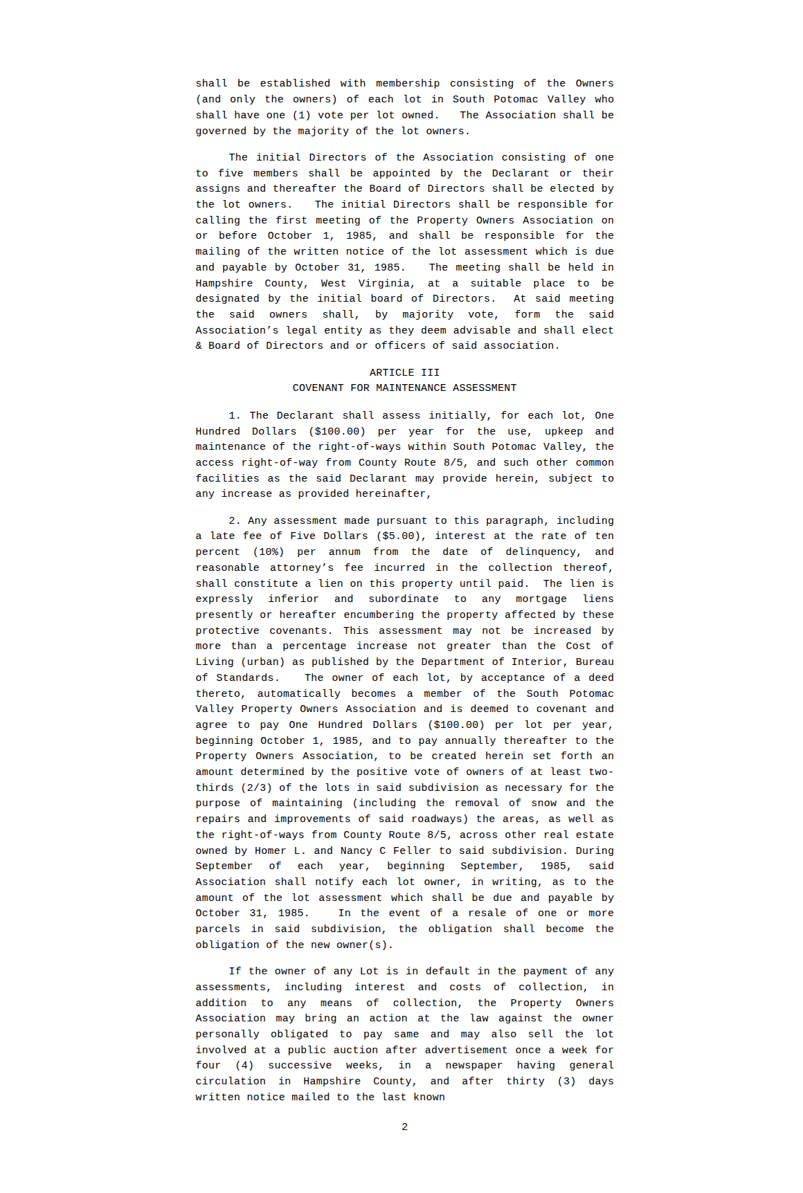shall be established with membership consisting of the Owners (and only the owners) of each lot in South Potomac Valley who shall have one (1) vote per lot owned. The Association shall be governed by the majority of the lot owners.
The initial Directors of the Association consisting of one to five members shall be appointed by the Declarant or their assigns and thereafter the Board of Directors shall be elected by the lot owners. The initial Directors shall be responsible for calling the first meeting of the Property Owners Association on or before October 1, 1985, and shall be responsible for the mailing of the written notice of the lot assessment which is due and payable by October 31, 1985. The meeting shall be held in Hampshire County, West Virginia, at a suitable place to be designated by the initial board of Directors. At said meeting the said owners shall, by majority vote, form the said Association’s legal entity as they deem advisable and shall elect & Board of Directors and or officers of said association.
ARTICLE III
COVENANT FOR MAINTENANCE ASSESSMENT
1. The Declarant shall assess initially, for each lot, One Hundred Dollars ($100.00) per year for the use, upkeep and maintenance of the right-of-ways within South Potomac Valley, the access right-of-way from County Route 8/5, and such other common facilities as the said Declarant may provide herein, subject to any increase as provided hereinafter,
2. Any assessment made pursuant to this paragraph, including a late fee of Five Dollars ($5.00), interest at the rate of ten percent (10%) per annum from the date of delinquency, and reasonable attorney’s fee incurred in the collection thereof, shall constitute a lien on this property until paid. The lien is expressly inferior and subordinate to any mortgage liens presently or hereafter encumbering the property affected by these protective covenants. This assessment may not be increased by more than a percentage increase not greater than the Cost of Living (urban) as published by the Department of Interior, Bureau of Standards. The owner of each lot, by acceptance of a deed thereto, automatically becomes a member of the South Potomac Valley Property Owners Association and is deemed to covenant and agree to pay One Hundred Dollars ($100.00) per lot per year, beginning October 1, 1985, and to pay annually thereafter to the Property Owners Association, to be created herein set forth an amount determined by the positive vote of owners of at least two-thirds (2/3) of the lots in said subdivision as necessary for the purpose of maintaining (including the removal of snow and the repairs and improvements of said roadways) the areas, as well as the right-of-ways from County Route 8/5, across other real estate owned by Homer L. and Nancy C Feller to said subdivision. During September of each year, beginning September, 1985, said Association shall notify each lot owner, in writing, as to the amount of the lot assessment which shall be due and payable by October 31, 1985. In the event of a resale of one or more parcels in said subdivision, the obligation shall become the obligation of the new owner(s).
If the owner of any Lot is in default in the payment of any assessments, including interest and costs of collection, in addition to any means of collection, the Property Owners Association may bring an action at the law against the owner personally obligated to pay same and may also sell the lot involved at a public auction after advertisement once a week for four (4) successive weeks, in a newspaper having general circulation in Hampshire County, and after thirty (3) days written notice mailed to the last known
2